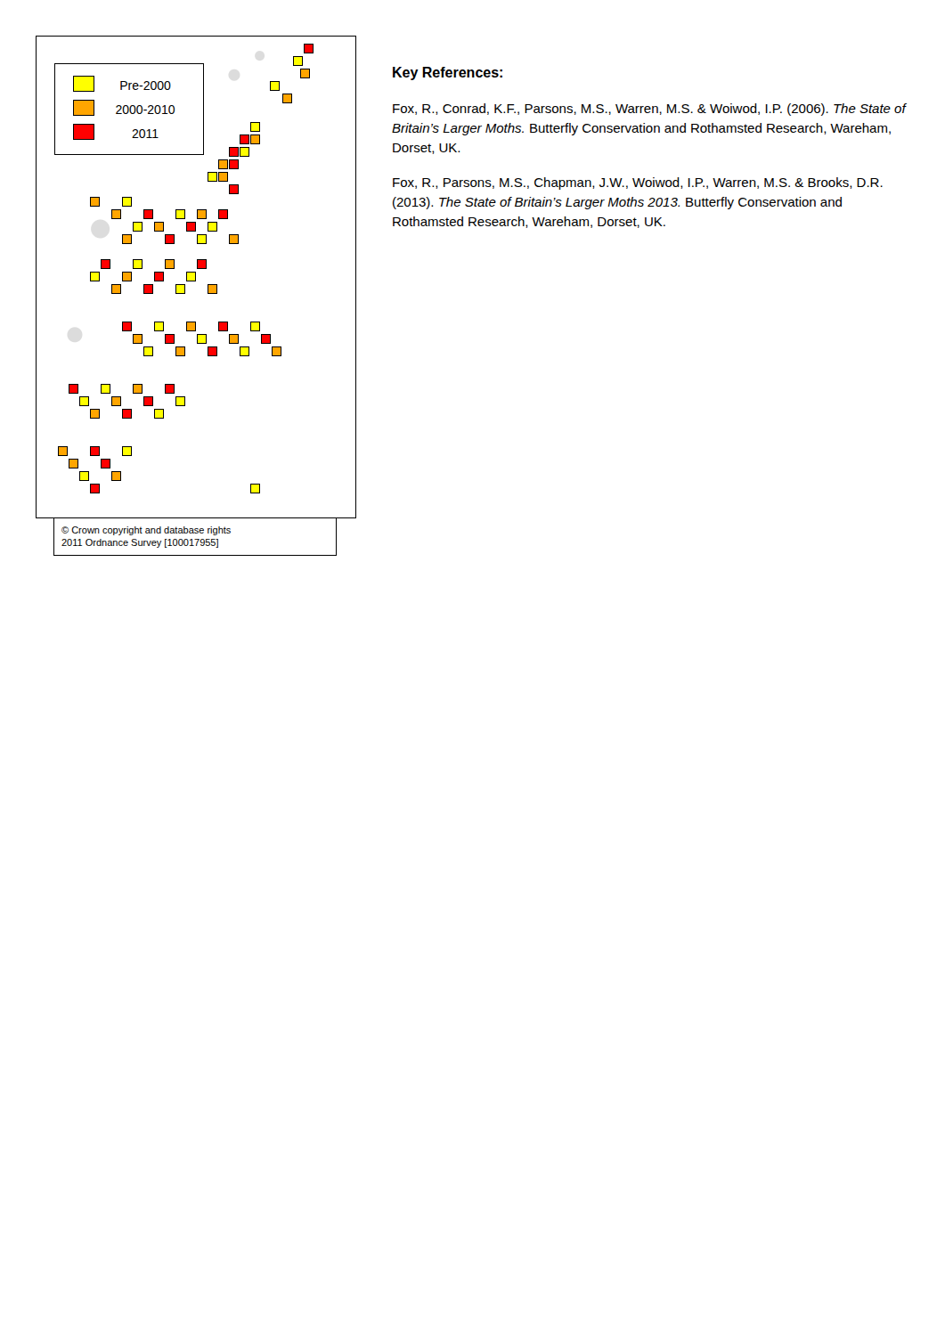| | Pre-2000 |
| | 2000-2010 |
| | 2011 |
© Crown copyright and database rights
2011 Ordnance Survey [100017955]
Key References:
Fox, R., Conrad, K.F., Parsons, M.S., Warren, M.S. & Woiwod, I.P. (2006). The State of Britain’s Larger Moths. Butterfly Conservation and Rothamsted Research, Wareham, Dorset, UK.
Fox, R., Parsons, M.S., Chapman, J.W., Woiwod, I.P., Warren, M.S. & Brooks, D.R. (2013). The State of Britain’s Larger Moths 2013. Butterfly Conservation and Rothamsted Research, Wareham, Dorset, UK.